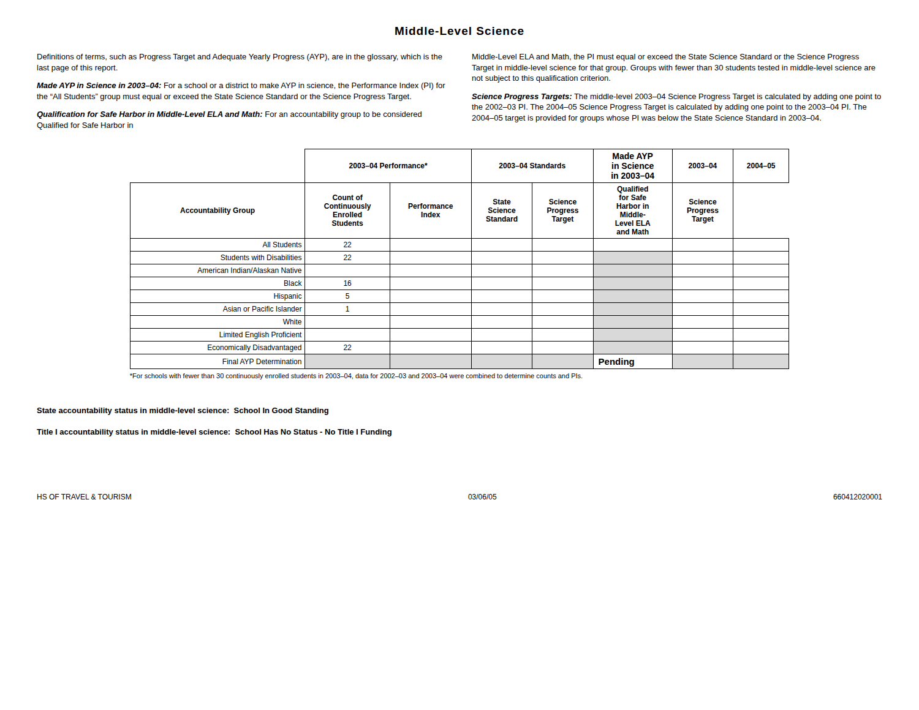Middle-Level Science
Definitions of terms, such as Progress Target and Adequate Yearly Progress (AYP), are in the glossary, which is the last page of this report.
Made AYP in Science in 2003–04: For a school or a district to make AYP in science, the Performance Index (PI) for the “All Students” group must equal or exceed the State Science Standard or the Science Progress Target.
Qualification for Safe Harbor in Middle-Level ELA and Math: For an accountability group to be considered Qualified for Safe Harbor in
Middle-Level ELA and Math, the PI must equal or exceed the State Science Standard or the Science Progress Target in middle-level science for that group. Groups with fewer than 30 students tested in middle-level science are not subject to this qualification criterion.
Science Progress Targets: The middle-level 2003–04 Science Progress Target is calculated by adding one point to the 2002–03 PI. The 2004–05 Science Progress Target is calculated by adding one point to the 2003–04 PI. The 2004–05 target is provided for groups whose PI was below the State Science Standard in 2003–04.
| | 2003–04 Performance* | 2003–04 Standards | Made AYP in Science in 2003–04 | 2003–04 | 2004–05 |
| --- | --- | --- | --- | --- | --- |
| Accountability Group | Count of Continuously Enrolled Students | Performance Index | State Science Standard | Science Progress Target | | Qualified for Safe Harbor in Middle- Level ELA and Math | Science Progress Target |
| All Students | 22 | | | | | | |
| Students with Disabilities | 22 | | | | | | |
| American Indian/Alaskan Native | | | | | | | |
| Black | 16 | | | | | | |
| Hispanic | 5 | | | | | | |
| Asian or Pacific Islander | 1 | | | | | | |
| White | | | | | | | |
| Limited English Proficient | | | | | | | |
| Economically Disadvantaged | 22 | | | | | | |
| Final AYP Determination | | | | | Pending | | |
*For schools with fewer than 30 continuously enrolled students in 2003–04, data for 2002–03 and 2003–04 were combined to determine counts and PIs.
State accountability status in middle-level science: School In Good Standing
Title I accountability status in middle-level science: School Has No Status - No Title I Funding
HS OF TRAVEL & TOURISM
03/06/05
660412020001